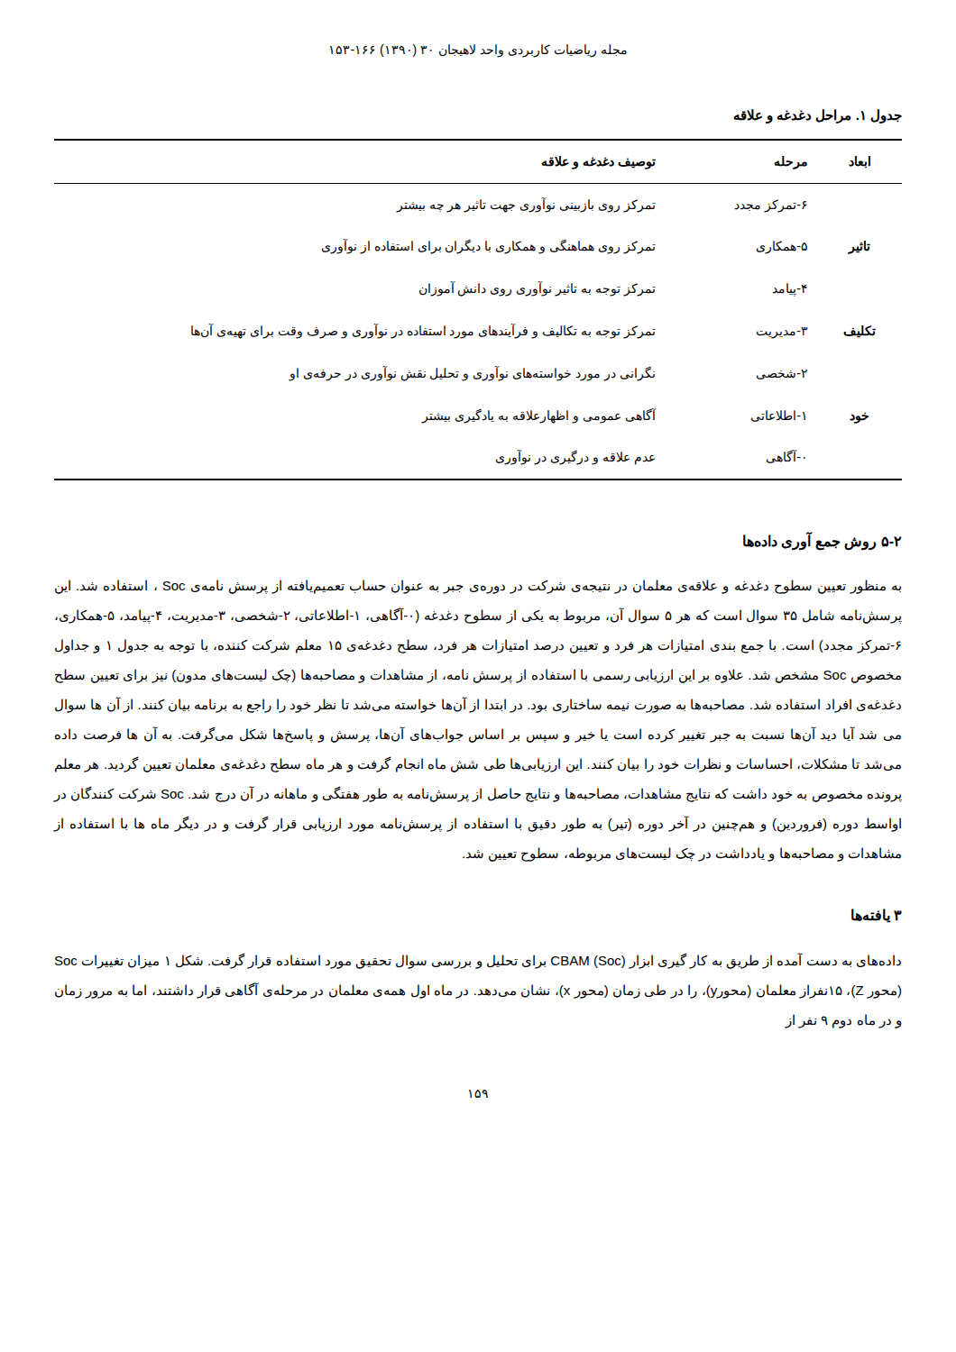مجله ریاضیات کاربردی واحد لاهیجان ۳۰ (۱۳۹۰) ۱۶۶-۱۵۳
جدول ۱. مراحل دغدغه و علاقه
| ابعاد | مرحله | توصیف دغدغه و علاقه |
| --- | --- | --- |
| تاثیر | ۶-تمرکز مجدد | تمرکز روی بازبینی نوآوری جهت تاثیر هر چه بیشتر |
| ۵-همکاری | تمرکز روی هماهنگی و همکاری با دیگران برای استفاده از نوآوری |
| ۴-پیامد | تمرکز توجه به تاثیر نوآوری روی دانش آموزان |
| تکلیف | ۳-مدیریت | تمرکز توجه به تکالیف و فرآیندهای مورد استفاده در نوآوری و صرف وقت برای تهیه‌ی آن‌ها |
| خود | ۲-شخصی | نگرانی در مورد خواسته‌های نوآوری و تحلیل نقش نوآوری در حرفه‌ی او |
| ۱-اطلاعاتی | آگاهی عمومی و اظهارعلاقه به یادگیری بیشتر |
| ۰-آگاهی | عدم علاقه و درگیری در نوآوری |
۵-۲ روش جمع آوری داده‌ها
به منظور تعیین سطوح دغدغه و علاقه‌ی معلمان در نتیجه‌ی شرکت در دوره‌ی جبر به عنوان حساب تعمیم‌یافته از پرسش نامه‌ی Soc ، استفاده شد. این پرسش‌نامه شامل ۳۵ سوال است که هر ۵ سوال آن، مربوط به یکی از سطوح دغدغه (۰-آگاهی، ۱-اطلاعاتی، ۲-شخصی، ۳-مدیریت، ۴-پیامد، ۵-همکاری، ۶-تمرکز مجدد) است. با جمع بندی امتیازات هر فرد و تعیین درصد امتیازات هر فرد، سطح دغدغه‌ی ۱۵ معلم شرکت کننده، با توجه به جدول ۱ و جداول مخصوص Soc مشخص شد. علاوه بر این ارزیابی رسمی با استفاده از پرسش نامه، از مشاهدات و مصاحبه‌ها (چک لیست‌های مدون) نیز برای تعیین سطح دغدغه‌ی افراد استفاده شد. مصاحبه‌ها به صورت نیمه ساختاری بود. در ابتدا از آن‌ها خواسته می‌شد تا نظر خود را راجع به برنامه بیان کنند. از آن ها سوال می شد آیا دید آن‌ها نسبت به جبر تغییر کرده است یا خیر و سپس بر اساس جواب‌های آن‌ها، پرسش و پاسخ‌ها شکل می‌گرفت. به آن ها فرصت داده می‌شد تا مشکلات، احساسات و نظرات خود را بیان کنند. این ارزیابی‌ها طی شش ماه انجام گرفت و هر ماه سطح دغدغه‌ی معلمان تعیین گردید. هر معلم پرونده مخصوص به خود داشت که نتایج مشاهدات، مصاحبه‌ها و نتایج حاصل از پرسش‌نامه به طور هفتگی و ماهانه در آن درج شد. Soc شرکت کنندگان در اواسط دوره (فروردین) و هم‌چنین در آخر دوره (تیر) به طور دقیق با استفاده از پرسش‌نامه مورد ارزیابی قرار گرفت و در دیگر ماه ها با استفاده از مشاهدات و مصاحبه‌ها و یادداشت در چک لیست‌های مربوطه، سطوح تعیین شد.
۳ یافته‌ها
داده‌های به دست آمده از طریق به کار گیری ابزار CBAM (Soc) برای تحلیل و بررسی سوال تحقیق مورد استفاده قرار گرفت. شکل ۱ میزان تغییرات Soc (محور Z)، ۱۵نفراز معلمان (محورy)، را در طی زمان (محور x)، نشان می‌دهد. در ماه اول همه‌ی معلمان در مرحله‌ی آگاهی قرار داشتند، اما به مرور زمان و در ماه دوم ۹ نفر از
۱۵۹